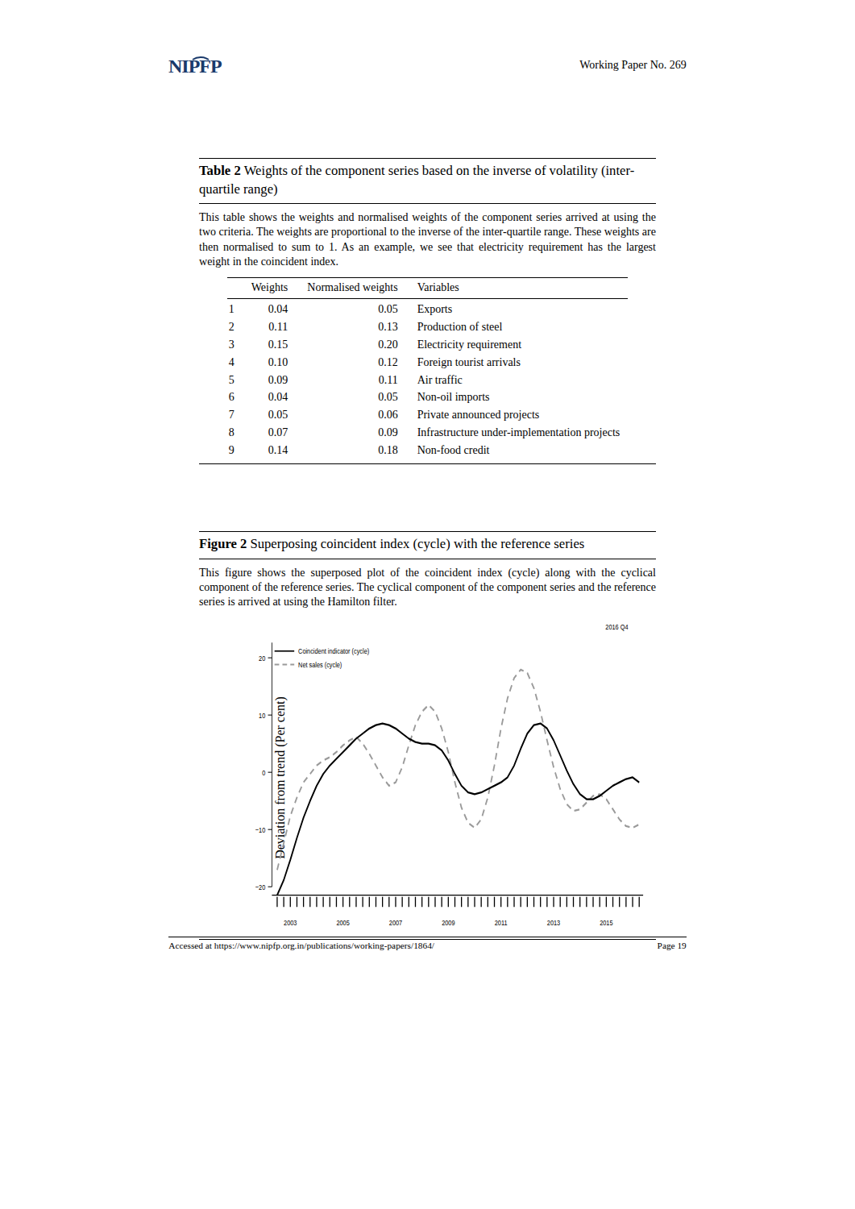NIPFP
Working Paper No. 269
Table 2 Weights of the component series based on the inverse of volatility (inter-quartile range)
This table shows the weights and normalised weights of the component series arrived at using the two criteria. The weights are proportional to the inverse of the inter-quartile range. These weights are then normalised to sum to 1. As an example, we see that electricity requirement has the largest weight in the coincident index.
| | Weights | Normalised weights | Variables |
| --- | --- | --- | --- |
| 1 | 0.04 | 0.05 | Exports |
| 2 | 0.11 | 0.13 | Production of steel |
| 3 | 0.15 | 0.20 | Electricity requirement |
| 4 | 0.10 | 0.12 | Foreign tourist arrivals |
| 5 | 0.09 | 0.11 | Air traffic |
| 6 | 0.04 | 0.05 | Non-oil imports |
| 7 | 0.05 | 0.06 | Private announced projects |
| 8 | 0.07 | 0.09 | Infrastructure under-implementation projects |
| 9 | 0.14 | 0.18 | Non-food credit |
Figure 2 Superposing coincident index (cycle) with the reference series
This figure shows the superposed plot of the coincident index (cycle) along with the cyclical component of the reference series. The cyclical component of the component series and the reference series is arrived at using the Hamilton filter.
Deviation from trend (Per cent)
2016 Q4 Coincident indicator (cycle) Net sales (cycle) 20 10 0 −10 −20 2003 2005 2007 2009 2011 2013 2015
Accessed at https://www.nipfp.org.in/publications/working-papers/1864/
Page 19